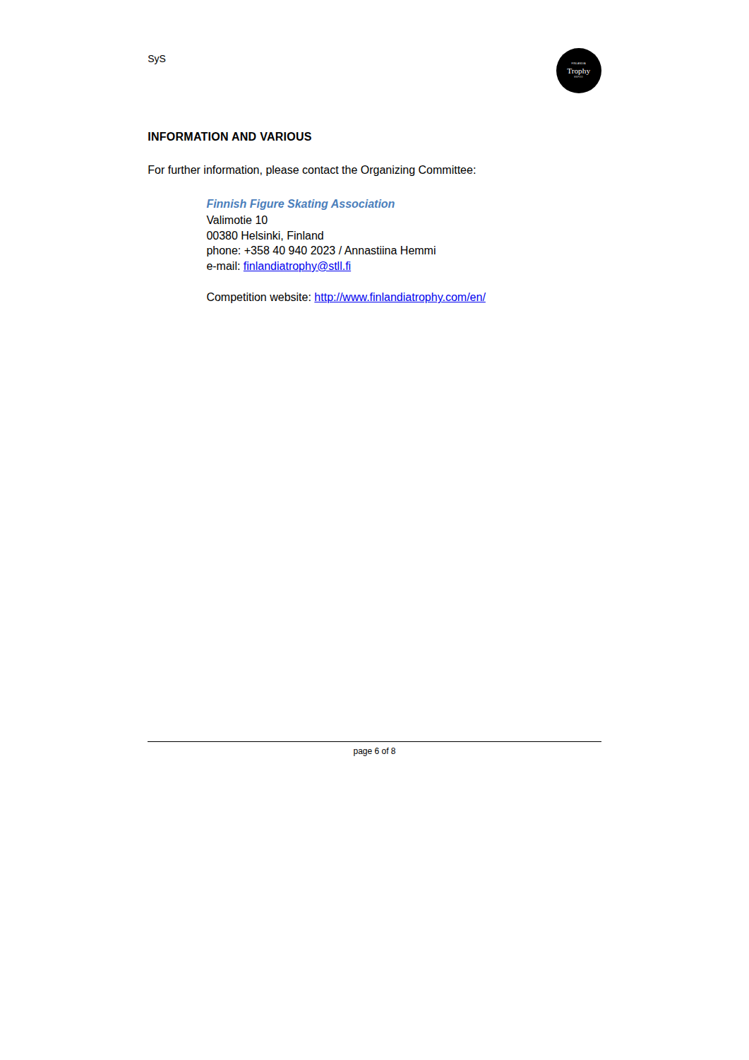SyS
Finlandia
Trophy
Espoo
INFORMATION AND VARIOUS
For further information, please contact the Organizing Committee:
Finnish Figure Skating Association
Valimotie 10
00380 Helsinki, Finland
phone: +358 40 940 2023 / Annastiina Hemmi
e-mail: finlandiatrophy@stll.fi
Competition website: http://www.finlandiatrophy.com/en/
page 6 of 8